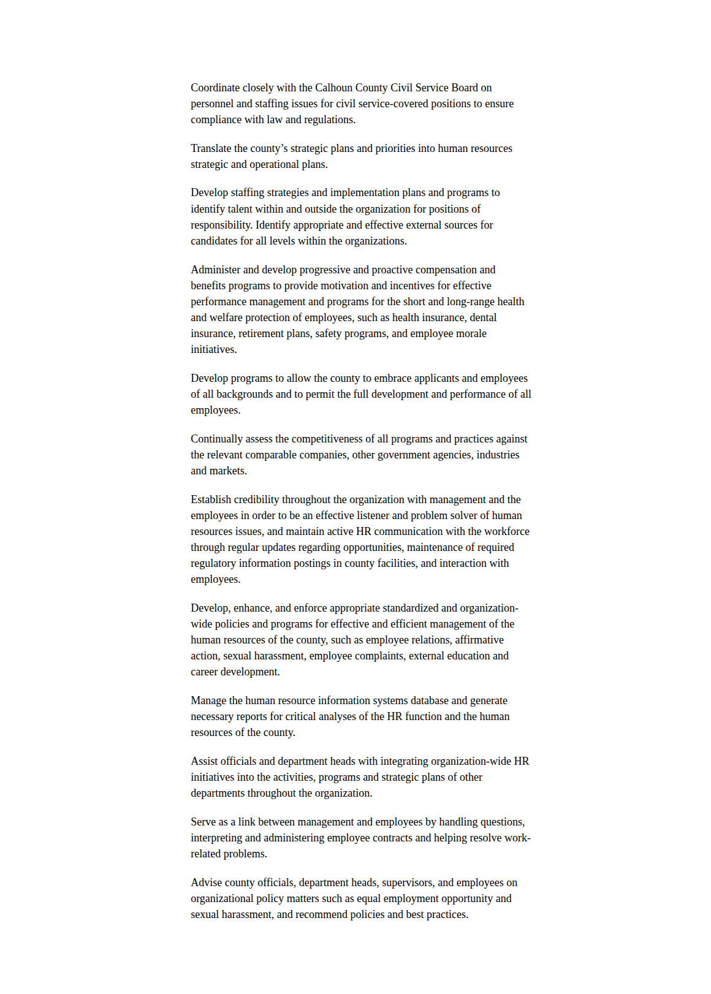Coordinate closely with the Calhoun County Civil Service Board on personnel and staffing issues for civil service-covered positions to ensure compliance with law and regulations.
Translate the county’s strategic plans and priorities into human resources strategic and operational plans.
Develop staffing strategies and implementation plans and programs to identify talent within and outside the organization for positions of responsibility. Identify appropriate and effective external sources for candidates for all levels within the organizations.
Administer and develop progressive and proactive compensation and benefits programs to provide motivation and incentives for effective performance management and programs for the short and long-range health and welfare protection of employees, such as health insurance, dental insurance, retirement plans, safety programs, and employee morale initiatives.
Develop programs to allow the county to embrace applicants and employees of all backgrounds and to permit the full development and performance of all employees.
Continually assess the competitiveness of all programs and practices against the relevant comparable companies, other government agencies, industries and markets.
Establish credibility throughout the organization with management and the employees in order to be an effective listener and problem solver of human resources issues, and maintain active HR communication with the workforce through regular updates regarding opportunities, maintenance of required regulatory information postings in county facilities, and interaction with employees.
Develop, enhance, and enforce appropriate standardized and organization-wide policies and programs for effective and efficient management of the human resources of the county, such as employee relations, affirmative action, sexual harassment, employee complaints, external education and career development.
Manage the human resource information systems database and generate necessary reports for critical analyses of the HR function and the human resources of the county.
Assist officials and department heads with integrating organization-wide HR initiatives into the activities, programs and strategic plans of other departments throughout the organization.
Serve as a link between management and employees by handling questions, interpreting and administering employee contracts and helping resolve work-related problems.
Advise county officials, department heads, supervisors, and employees on organizational policy matters such as equal employment opportunity and sexual harassment, and recommend policies and best practices.